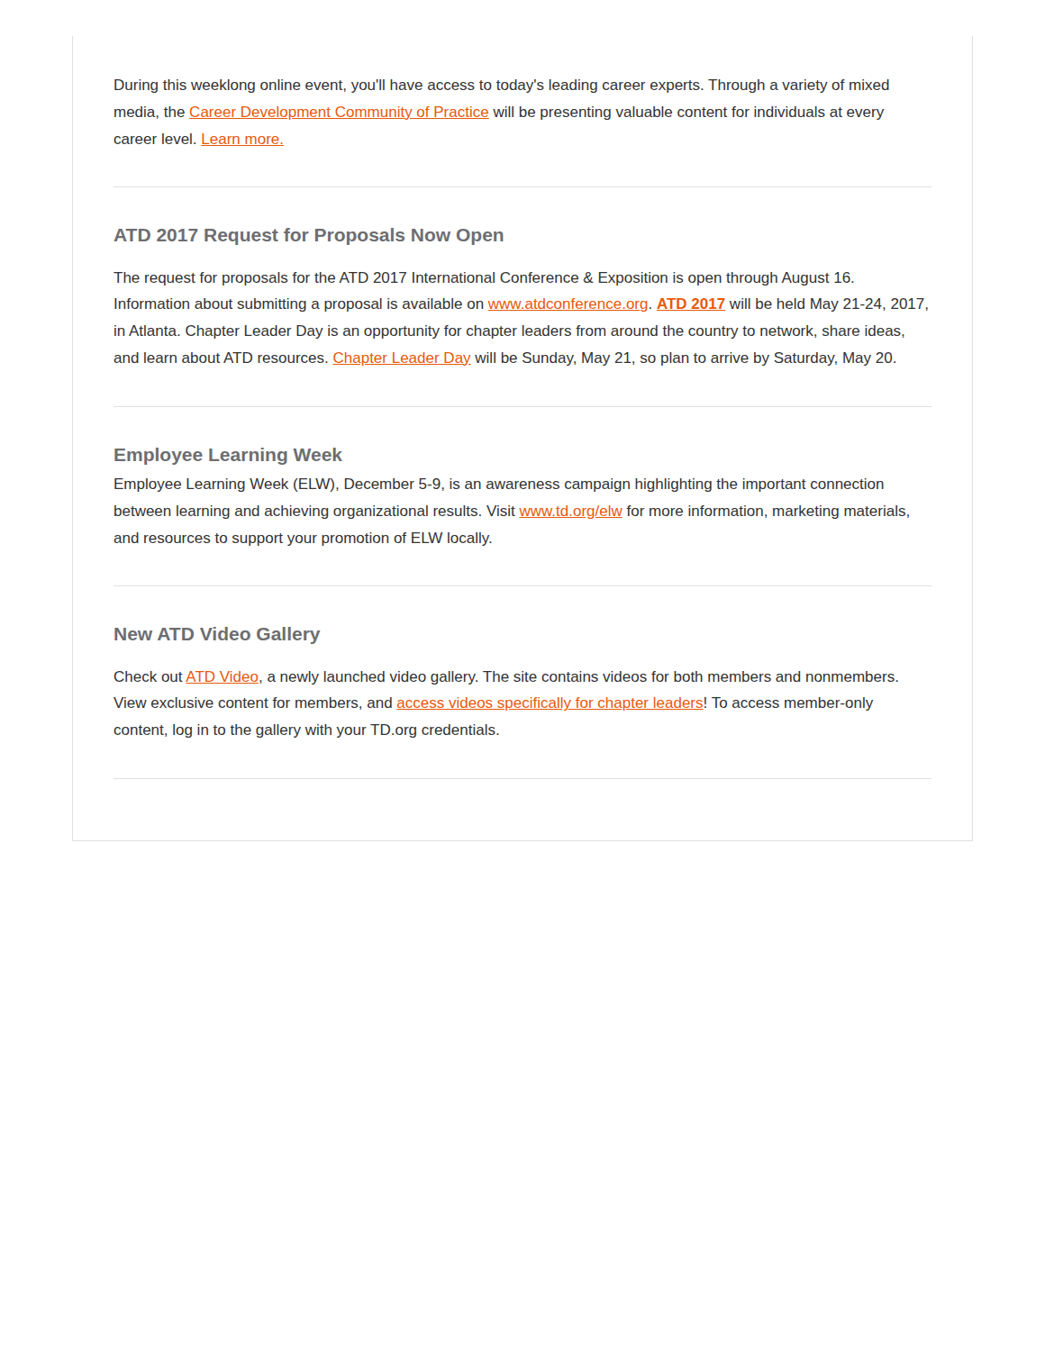During this weeklong online event, you'll have access to today's leading career experts. Through a variety of mixed media, the Career Development Community of Practice will be presenting valuable content for individuals at every career level. Learn more.
ATD 2017 Request for Proposals Now Open
The request for proposals for the ATD 2017 International Conference & Exposition is open through August 16. Information about submitting a proposal is available on www.atdconference.org. ATD 2017 will be held May 21-24, 2017, in Atlanta. Chapter Leader Day is an opportunity for chapter leaders from around the country to network, share ideas, and learn about ATD resources. Chapter Leader Day will be Sunday, May 21, so plan to arrive by Saturday, May 20.
Employee Learning Week
Employee Learning Week (ELW), December 5-9, is an awareness campaign highlighting the important connection between learning and achieving organizational results. Visit www.td.org/elw for more information, marketing materials, and resources to support your promotion of ELW locally.
New ATD Video Gallery
Check out ATD Video, a newly launched video gallery. The site contains videos for both members and nonmembers. View exclusive content for members, and access videos specifically for chapter leaders! To access member-only content, log in to the gallery with your TD.org credentials.